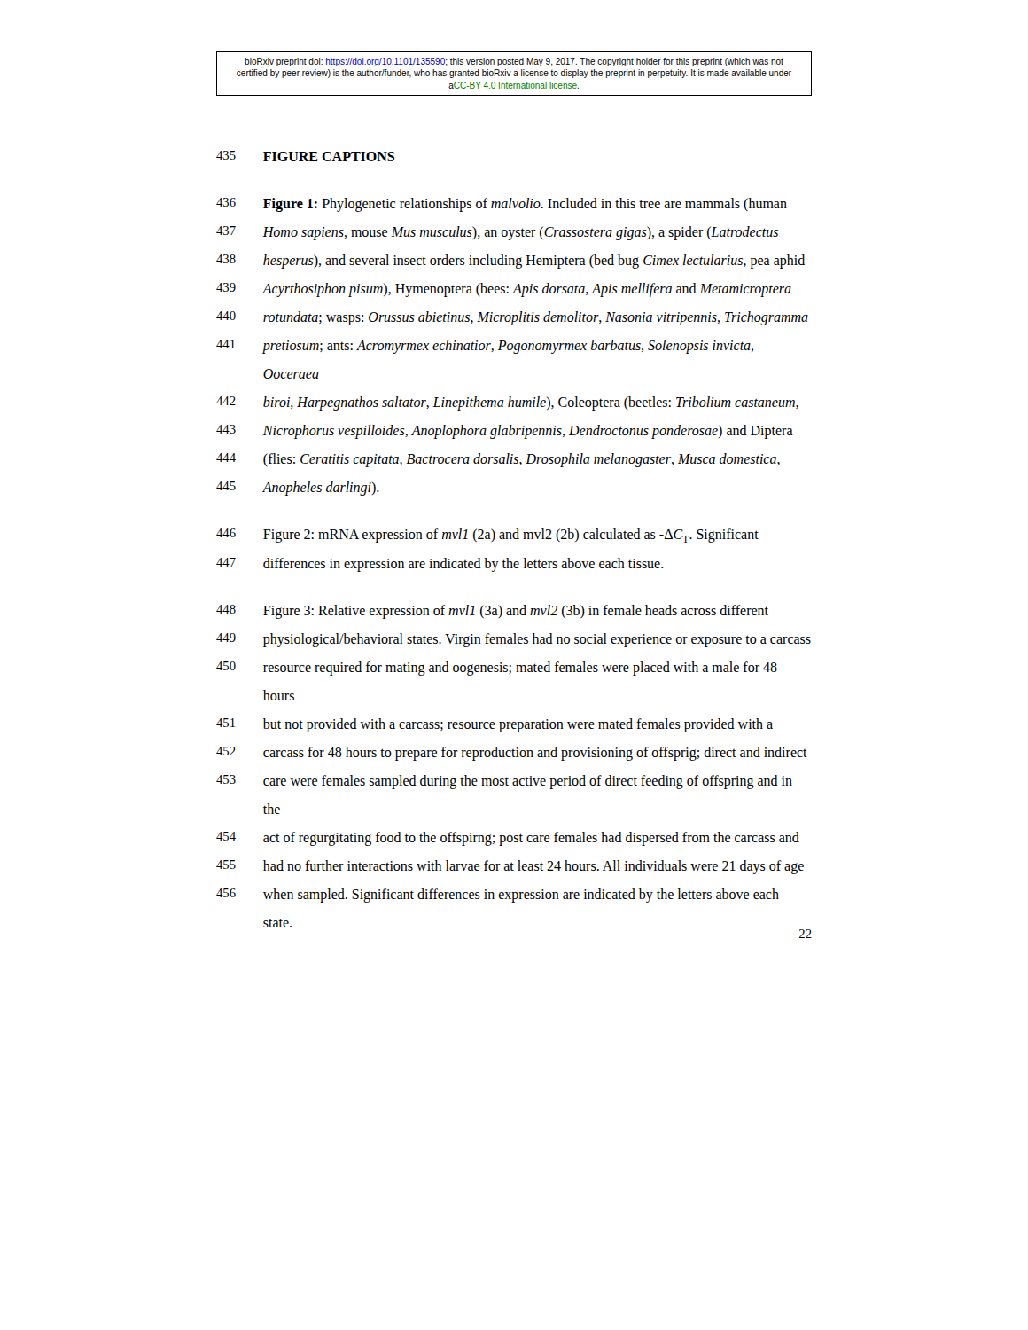bioRxiv preprint doi: https://doi.org/10.1101/135590; this version posted May 9, 2017. The copyright holder for this preprint (which was not
certified by peer review) is the author/funder, who has granted bioRxiv a license to display the preprint in perpetuity. It is made available under
aCC-BY 4.0 International license.
435
FIGURE CAPTIONS
436
Figure 1: Phylogenetic relationships of malvolio. Included in this tree are mammals (human
437
Homo sapiens, mouse Mus musculus), an oyster (Crassostera gigas), a spider (Latrodectus
438
hesperus), and several insect orders including Hemiptera (bed bug Cimex lectularius, pea aphid
439
Acyrthosiphon pisum), Hymenoptera (bees: Apis dorsata, Apis mellifera and Metamicroptera
440
rotundata; wasps: Orussus abietinus, Microplitis demolitor, Nasonia vitripennis, Trichogramma
441
pretiosum; ants: Acromyrmex echinatior, Pogonomyrmex barbatus, Solenopsis invicta, Ooceraea
442
biroi, Harpegnathos saltator, Linepithema humile), Coleoptera (beetles: Tribolium castaneum,
443
Nicrophorus vespilloides, Anoplophora glabripennis, Dendroctonus ponderosae) and Diptera
444
(flies: Ceratitis capitata, Bactrocera dorsalis, Drosophila melanogaster, Musca domestica,
445
Anopheles darlingi).
446
Figure 2: mRNA expression of mvl1 (2a) and mvl2 (2b) calculated as -ΔCT. Significant
447
differences in expression are indicated by the letters above each tissue.
448
Figure 3: Relative expression of mvl1 (3a) and mvl2 (3b) in female heads across different
449
physiological/behavioral states. Virgin females had no social experience or exposure to a carcass
450
resource required for mating and oogenesis; mated females were placed with a male for 48 hours
451
but not provided with a carcass; resource preparation were mated females provided with a
452
carcass for 48 hours to prepare for reproduction and provisioning of offsprig; direct and indirect
453
care were females sampled during the most active period of direct feeding of offspring and in the
454
act of regurgitating food to the offspirng; post care females had dispersed from the carcass and
455
had no further interactions with larvae for at least 24 hours. All individuals were 21 days of age
456
when sampled. Significant differences in expression are indicated by the letters above each state.
22